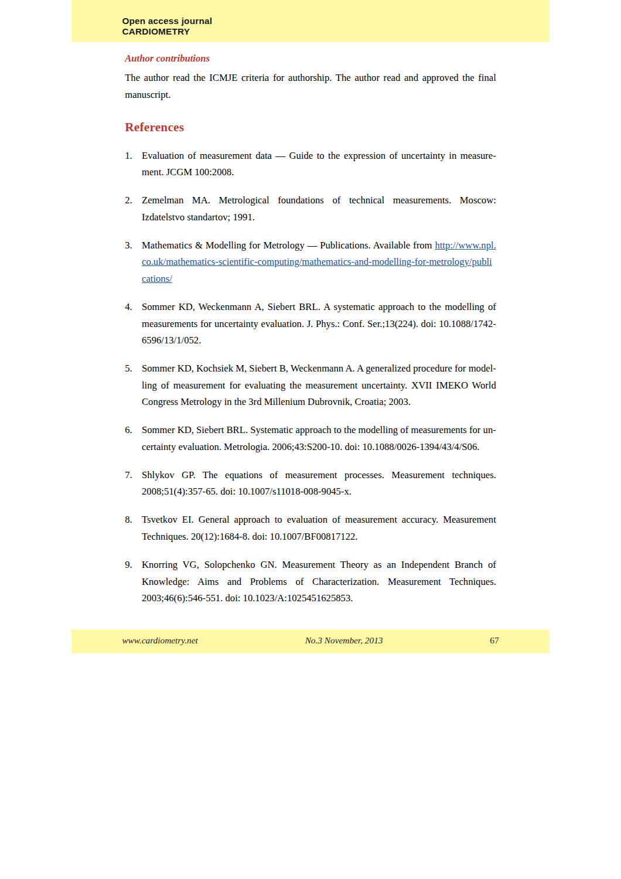Open access journal
CARDIOMETRY
Author contributions
The author read the ICMJE criteria for authorship. The author read and approved the final manuscript.
References
Evaluation of measurement data — Guide to the expression of uncertainty in measurement. JCGM 100:2008.
Zemelman MA. Metrological foundations of technical measurements. Moscow: Izdatelstvo standartov; 1991.
Mathematics & Modelling for Metrology — Publications. Available from http://www.npl.co.uk/mathematics-scientific-computing/mathematics-and-modelling-for-metrology/publications/
Sommer KD, Weckenmann A, Siebert BRL. A systematic approach to the modelling of measurements for uncertainty evaluation. J. Phys.: Conf. Ser.;13(224). doi: 10.1088/1742-6596/13/1/052.
Sommer KD, Kochsiek M, Siebert B, Weckenmann A. A generalized procedure for modelling of measurement for evaluating the measurement uncertainty. XVII IMEKO World Congress Metrology in the 3rd Millenium Dubrovnik, Croatia; 2003.
Sommer KD, Siebert BRL. Systematic approach to the modelling of measurements for uncertainty evaluation. Metrologia. 2006;43:S200-10. doi: 10.1088/0026-1394/43/4/S06.
Shlykov GP. The equations of measurement processes. Measurement techniques. 2008;51(4):357-65. doi: 10.1007/s11018-008-9045-x.
Tsvetkov EI. General approach to evaluation of measurement accuracy. Measurement Techniques. 20(12):1684-8. doi: 10.1007/BF00817122.
Knorring VG, Solopchenko GN. Measurement Theory as an Independent Branch of Knowledge: Aims and Problems of Characterization. Measurement Techniques. 2003;46(6):546-551. doi: 10.1023/A:1025451625853.
www.cardiometry.net
No.3 November, 2013
67